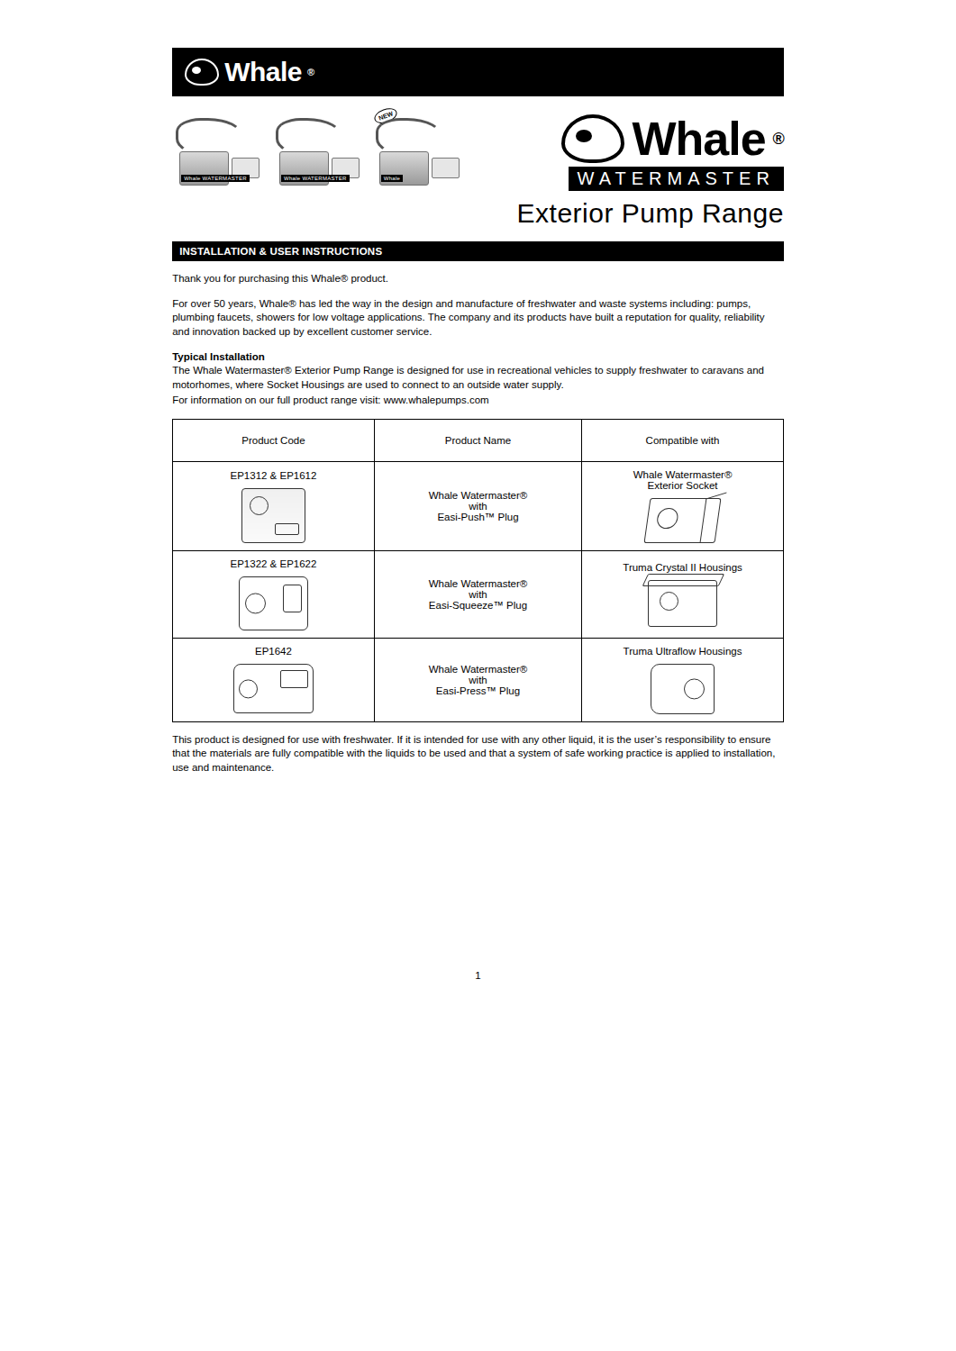Whale®
Whale WATERMASTER
Whale WATERMASTER
NEW Whale
Whale®
WATERMASTER
Exterior Pump Range
INSTALLATION & USER INSTRUCTIONS
Thank you for purchasing this Whale® product.
For over 50 years, Whale® has led the way in the design and manufacture of freshwater and waste systems including: pumps, plumbing faucets, showers for low voltage applications. The company and its products have built a reputation for quality, reliability and innovation backed up by excellent customer service.
Typical Installation
The Whale Watermaster® Exterior Pump Range is designed for use in recreational vehicles to supply freshwater to caravans and motorhomes, where Socket Housings are used to connect to an outside water supply.
For information on our full product range visit: www.whalepumps.com
| Product Code | Product Name | Compatible with |
| --- | --- | --- |
| EP1312 & EP1612 | Whale Watermaster® with Easi-Push™ Plug | Whale Watermaster® Exterior Socket |
| EP1322 & EP1622 | Whale Watermaster® with Easi-Squeeze™ Plug | Truma Crystal II Housings |
| EP1642 | Whale Watermaster® with Easi-Press™ Plug | Truma Ultraflow Housings |
This product is designed for use with freshwater. If it is intended for use with any other liquid, it is the user’s responsibility to ensure that the materials are fully compatible with the liquids to be used and that a system of safe working practice is applied to installation, use and maintenance.
1